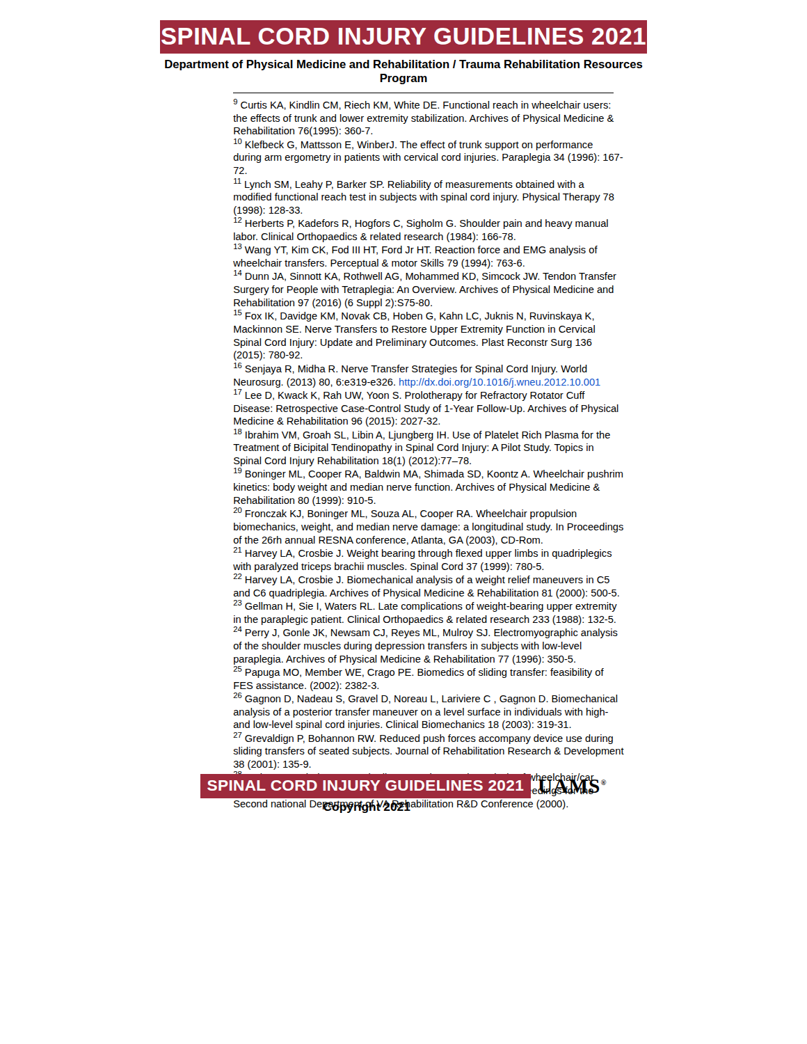SPINAL CORD INJURY GUIDELINES 2021
Department of Physical Medicine and Rehabilitation / Trauma Rehabilitation Resources Program
9 Curtis KA, Kindlin CM, Riech KM, White DE. Functional reach in wheelchair users: the effects of trunk and lower extremity stabilization. Archives of Physical Medicine & Rehabilitation 76(1995): 360-7.
10 Klefbeck G, Mattsson E, WinberJ. The effect of trunk support on performance during arm ergometry in patients with cervical cord injuries. Paraplegia 34 (1996): 167-72.
11 Lynch SM, Leahy P, Barker SP. Reliability of measurements obtained with a modified functional reach test in subjects with spinal cord injury. Physical Therapy 78 (1998): 128-33.
12 Herberts P, Kadefors R, Hogfors C, Sigholm G. Shoulder pain and heavy manual labor. Clinical Orthopaedics & related research (1984): 166-78.
13 Wang YT, Kim CK, Fod III HT, Ford Jr HT. Reaction force and EMG analysis of wheelchair transfers. Perceptual & motor Skills 79 (1994): 763-6.
14 Dunn JA, Sinnott KA, Rothwell AG, Mohammed KD, Simcock JW. Tendon Transfer Surgery for People with Tetraplegia: An Overview. Archives of Physical Medicine and Rehabilitation 97 (2016) (6 Suppl 2):S75-80.
15 Fox IK, Davidge KM, Novak CB, Hoben G, Kahn LC, Juknis N, Ruvinskaya K, Mackinnon SE. Nerve Transfers to Restore Upper Extremity Function in Cervical Spinal Cord Injury: Update and Preliminary Outcomes. Plast Reconstr Surg 136 (2015): 780-92.
16 Senjaya R, Midha R. Nerve Transfer Strategies for Spinal Cord Injury. World Neurosurg. (2013) 80, 6:e319-e326. http://dx.doi.org/10.1016/j.wneu.2012.10.001
17 Lee D, Kwack K, Rah UW, Yoon S. Prolotherapy for Refractory Rotator Cuff Disease: Retrospective Case-Control Study of 1-Year Follow-Up. Archives of Physical Medicine & Rehabilitation 96 (2015): 2027-32.
18 Ibrahim VM, Groah SL, Libin A, Ljungberg IH. Use of Platelet Rich Plasma for the Treatment of Bicipital Tendinopathy in Spinal Cord Injury: A Pilot Study. Topics in Spinal Cord Injury Rehabilitation 18(1) (2012):77–78.
19 Boninger ML, Cooper RA, Baldwin MA, Shimada SD, Koontz A. Wheelchair pushrim kinetics: body weight and median nerve function. Archives of Physical Medicine & Rehabilitation 80 (1999): 910-5.
20 Fronczak KJ, Boninger ML, Souza AL, Cooper RA. Wheelchair propulsion biomechanics, weight, and median nerve damage: a longitudinal study. In Proceedings of the 26rh annual RESNA conference, Atlanta, GA (2003), CD-Rom.
21 Harvey LA, Crosbie J. Weight bearing through flexed upper limbs in quadriplegics with paralyzed triceps brachii muscles. Spinal Cord 37 (1999): 780-5.
22 Harvey LA, Crosbie J. Biomechanical analysis of a weight relief maneuvers in C5 and C6 quadriplegia. Archives of Physical Medicine & Rehabilitation 81 (2000): 500-5.
23 Gellman H, Sie I, Waters RL. Late complications of weight-bearing upper extremity in the paraplegic patient. Clinical Orthopaedics & related research 233 (1988): 132-5.
24 Perry J, Gonle JK, Newsam CJ, Reyes ML, Mulroy SJ. Electromyographic analysis of the shoulder muscles during depression transfers in subjects with low-level paraplegia. Archives of Physical Medicine & Rehabilitation 77 (1996): 350-5.
25 Papuga MO, Member WE, Crago PE. Biomedics of sliding transfer: feasibility of FES assistance. (2002): 2382-3.
26 Gagnon D, Nadeau S, Gravel D, Noreau L, Lariviere C , Gagnon D. Biomechanical analysis of a posterior transfer maneuver on a level surface in individuals with high- and low-level spinal cord injuries. Clinical Biomechanics 18 (2003): 319-31.
27 Grevaldign P, Bohannon RW. Reduced push forces accompany device use during sliding transfers of seated subjects. Journal of Rehabilitation Research & Development 38 (2001): 135-9.
28 Butler EE, Sabelman EE, Kiratli BJ. Accelerometric analysis of wheelchair/car transfer strategies for individuals with spinal cord injuries. In Proceedings for the Second national Department of VA Rehabilitation R&D Conference (2000).
SPINAL CORD INJURY GUIDELINES 2021 UAMS®
Copyright 2021